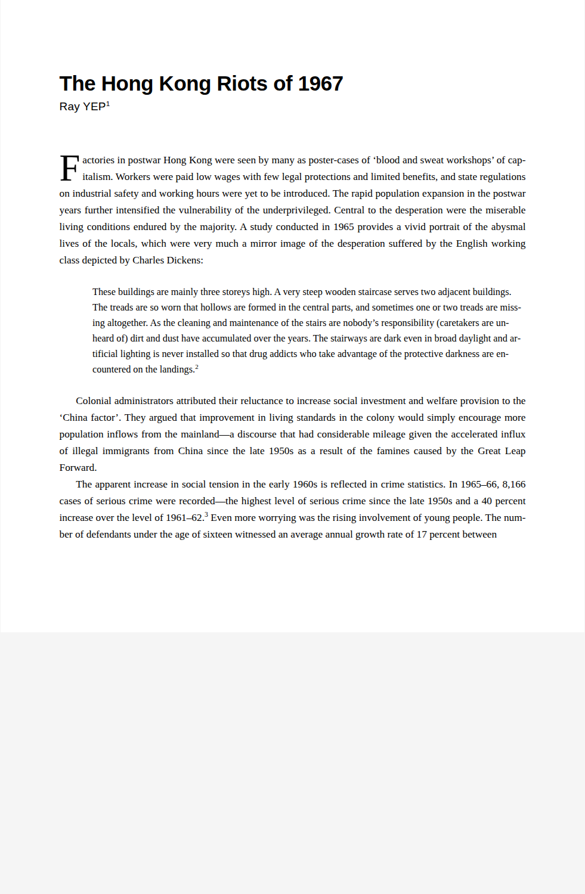The Hong Kong Riots of 1967
Ray YEP1
Factories in postwar Hong Kong were seen by many as poster-cases of ‘blood and sweat workshops’ of capitalism. Workers were paid low wages with few legal protections and limited benefits, and state regulations on industrial safety and working hours were yet to be introduced. The rapid population expansion in the postwar years further intensified the vulnerability of the underprivileged. Central to the desperation were the miserable living conditions endured by the majority. A study conducted in 1965 provides a vivid portrait of the abysmal lives of the locals, which were very much a mirror image of the desperation suffered by the English working class depicted by Charles Dickens:
These buildings are mainly three storeys high. A very steep wooden staircase serves two adjacent buildings. The treads are so worn that hollows are formed in the central parts, and sometimes one or two treads are missing altogether. As the cleaning and maintenance of the stairs are nobody’s responsibility (caretakers are unheard of) dirt and dust have accumulated over the years. The stairways are dark even in broad daylight and artificial lighting is never installed so that drug addicts who take advantage of the protective darkness are encountered on the landings.2
Colonial administrators attributed their reluctance to increase social investment and welfare provision to the ‘China factor’. They argued that improvement in living standards in the colony would simply encourage more population inflows from the mainland—a discourse that had considerable mileage given the accelerated influx of illegal immigrants from China since the late 1950s as a result of the famines caused by the Great Leap Forward.
The apparent increase in social tension in the early 1960s is reflected in crime statistics. In 1965–66, 8,166 cases of serious crime were recorded—the highest level of serious crime since the late 1950s and a 40 percent increase over the level of 1961–62.3 Even more worrying was the rising involvement of young people. The number of defendants under the age of sixteen witnessed an average annual growth rate of 17 percent between